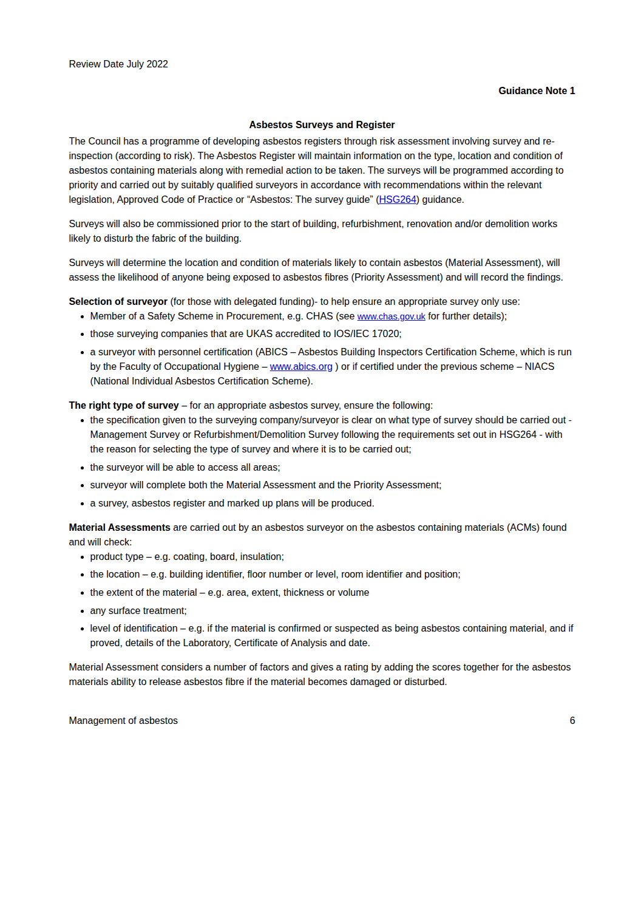Review Date July 2022
Guidance Note 1
Asbestos Surveys and Register
The Council has a programme of developing asbestos registers through risk assessment involving survey and re-inspection (according to risk). The Asbestos Register will maintain information on the type, location and condition of asbestos containing materials along with remedial action to be taken. The surveys will be programmed according to priority and carried out by suitably qualified surveyors in accordance with recommendations within the relevant legislation, Approved Code of Practice or “Asbestos: The survey guide” (HSG264) guidance.
Surveys will also be commissioned prior to the start of building, refurbishment, renovation and/or demolition works likely to disturb the fabric of the building.
Surveys will determine the location and condition of materials likely to contain asbestos (Material Assessment), will assess the likelihood of anyone being exposed to asbestos fibres (Priority Assessment) and will record the findings.
Selection of surveyor (for those with delegated funding)- to help ensure an appropriate survey only use:
Member of a Safety Scheme in Procurement, e.g. CHAS (see www.chas.gov.uk for further details);
those surveying companies that are UKAS accredited to IOS/IEC 17020;
a surveyor with personnel certification (ABICS – Asbestos Building Inspectors Certification Scheme, which is run by the Faculty of Occupational Hygiene – www.abics.org ) or if certified under the previous scheme – NIACS (National Individual Asbestos Certification Scheme).
The right type of survey – for an appropriate asbestos survey, ensure the following:
the specification given to the surveying company/surveyor is clear on what type of survey should be carried out - Management Survey or Refurbishment/Demolition Survey following the requirements set out in HSG264 - with the reason for selecting the type of survey and where it is to be carried out;
the surveyor will be able to access all areas;
surveyor will complete both the Material Assessment and the Priority Assessment;
a survey, asbestos register and marked up plans will be produced.
Material Assessments are carried out by an asbestos surveyor on the asbestos containing materials (ACMs) found and will check:
product type – e.g. coating, board, insulation;
the location – e.g. building identifier, floor number or level, room identifier and position;
the extent of the material – e.g. area, extent, thickness or volume
any surface treatment;
level of identification – e.g. if the material is confirmed or suspected as being asbestos containing material, and if proved, details of the Laboratory, Certificate of Analysis and date.
Material Assessment considers a number of factors and gives a rating by adding the scores together for the asbestos materials ability to release asbestos fibre if the material becomes damaged or disturbed.
Management of asbestos 6